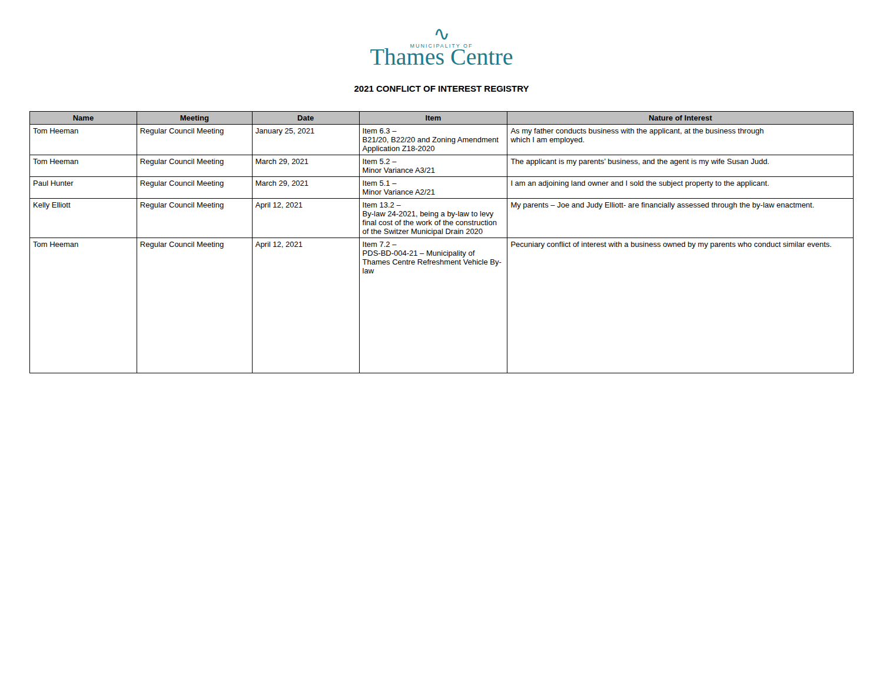∿
Municipality of
Thames Centre
2021 CONFLICT OF INTEREST REGISTRY
| Name | Meeting | Date | Item | Nature of Interest |
| --- | --- | --- | --- | --- |
| Tom Heeman | Regular Council Meeting | January 25, 2021 | Item 6.3 – B21/20, B22/20 and Zoning Amendment Application Z18-2020 | As my father conducts business with the applicant, at the business through which I am employed. |
| Tom Heeman | Regular Council Meeting | March 29, 2021 | Item 5.2 – Minor Variance A3/21 | The applicant is my parents’ business, and the agent is my wife Susan Judd. |
| Paul Hunter | Regular Council Meeting | March 29, 2021 | Item 5.1 – Minor Variance A2/21 | I am an adjoining land owner and I sold the subject property to the applicant. |
| Kelly Elliott | Regular Council Meeting | April 12, 2021 | Item 13.2 – By-law 24-2021, being a by-law to levy final cost of the work of the construction of the Switzer Municipal Drain 2020 | My parents – Joe and Judy Elliott- are financially assessed through the by-law enactment. |
| Tom Heeman | Regular Council Meeting | April 12, 2021 | Item 7.2 – PDS-BD-004-21 – Municipality of Thames Centre Refreshment Vehicle By-law | Pecuniary conflict of interest with a business owned by my parents who conduct similar events. |